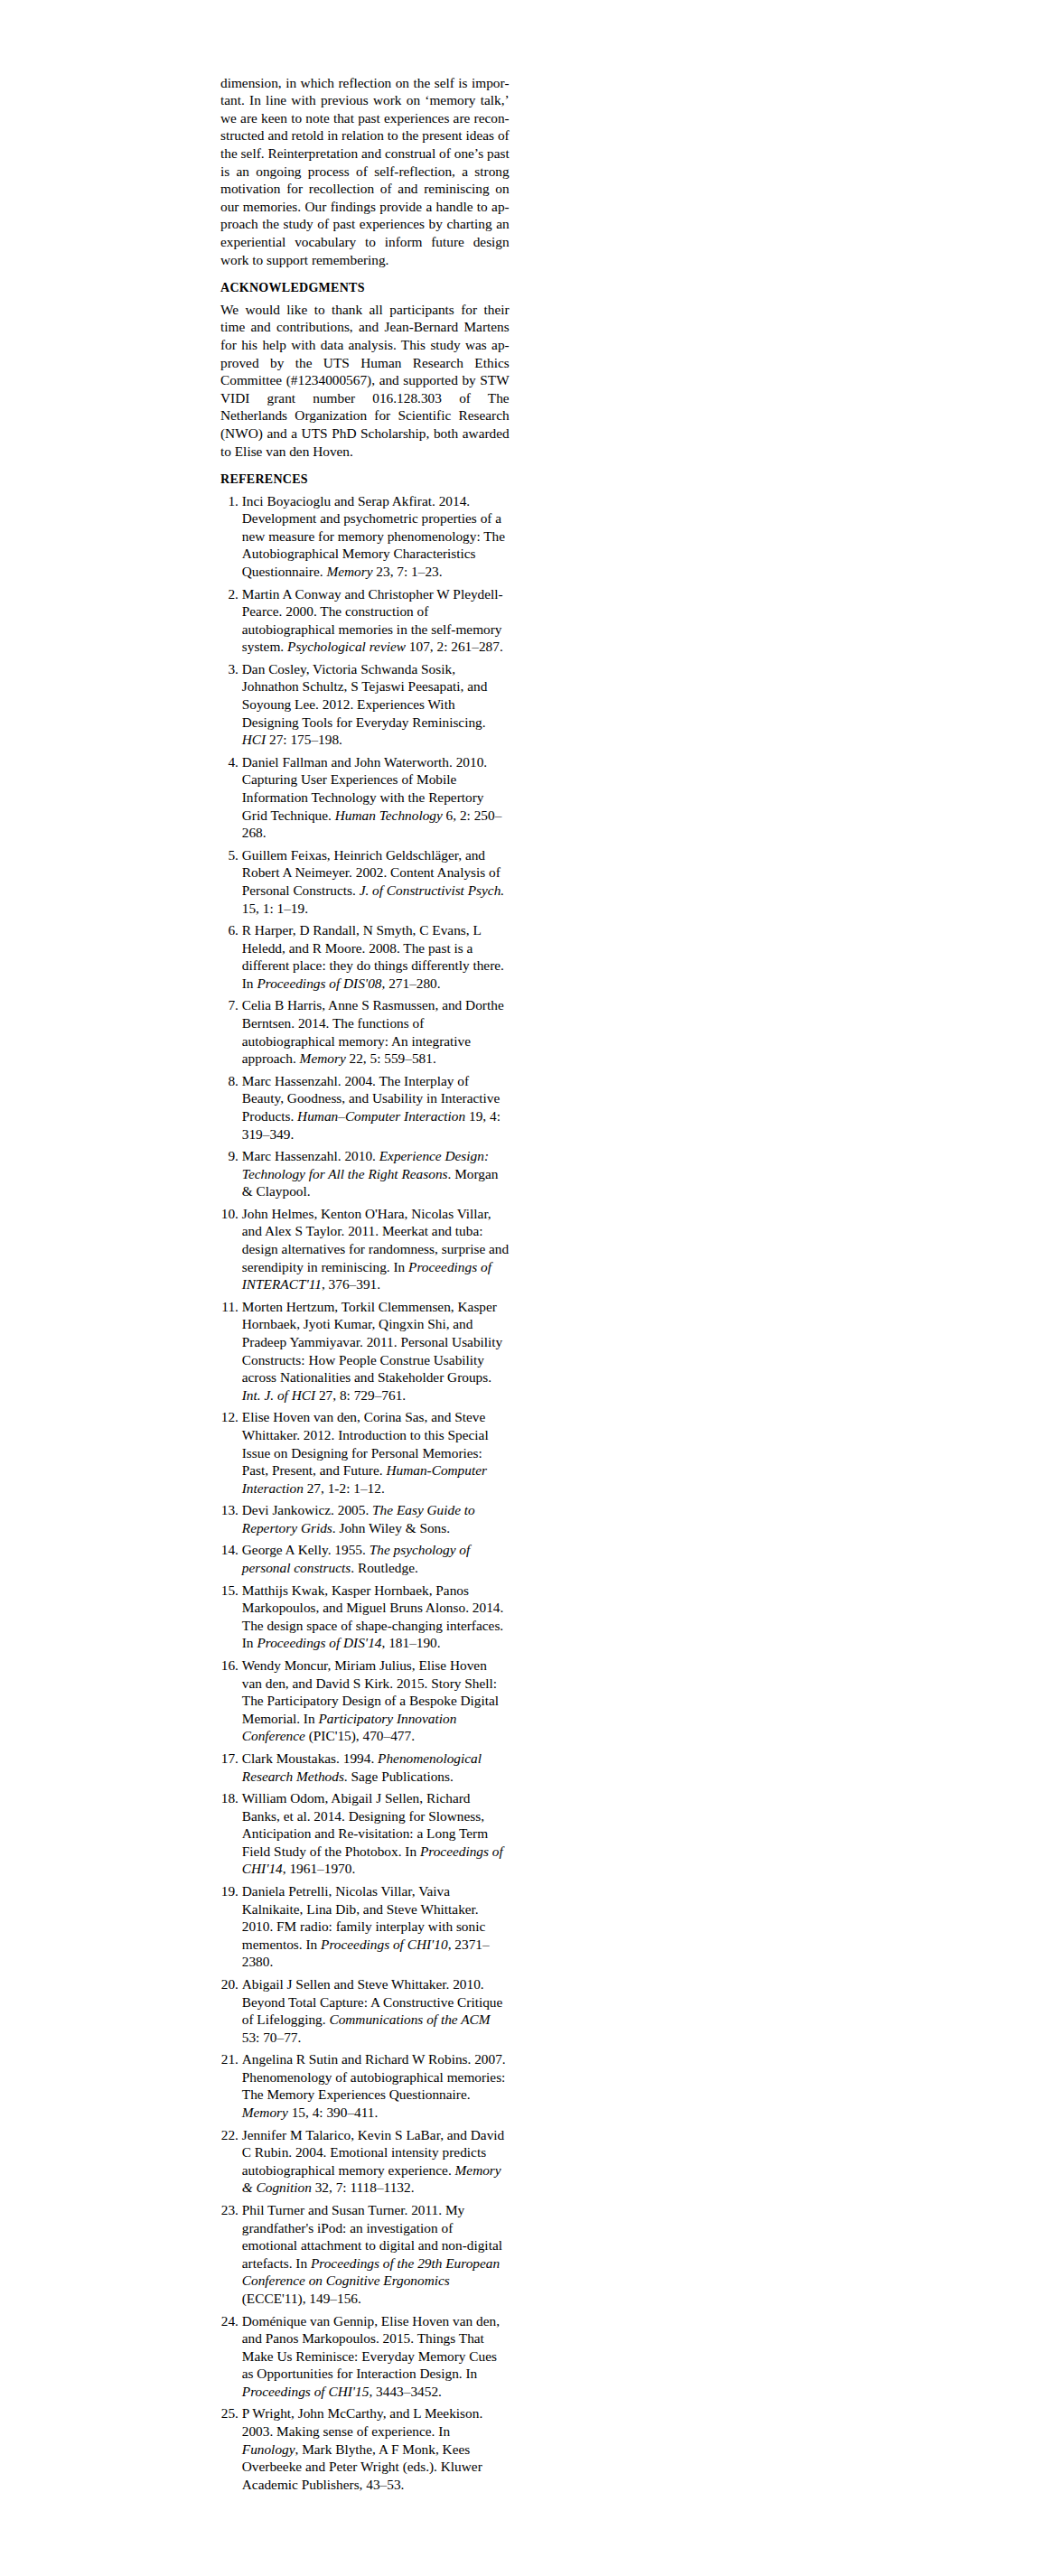dimension, in which reflection on the self is important. In line with previous work on ‘memory talk,’ we are keen to note that past experiences are reconstructed and retold in relation to the present ideas of the self. Reinterpretation and construal of one’s past is an ongoing process of self-reflection, a strong motivation for recollection of and reminiscing on our memories. Our findings provide a handle to approach the study of past experiences by charting an experiential vocabulary to inform future design work to support remembering.
Acknowledgments
We would like to thank all participants for their time and contributions, and Jean-Bernard Martens for his help with data analysis. This study was approved by the UTS Human Research Ethics Committee (#1234000567), and supported by STW VIDI grant number 016.128.303 of The Netherlands Organization for Scientific Research (NWO) and a UTS PhD Scholarship, both awarded to Elise van den Hoven.
References
Inci Boyacioglu and Serap Akfirat. 2014. Development and psychometric properties of a new measure for memory phenomenology: The Autobiographical Memory Characteristics Questionnaire. Memory 23, 7: 1–23.
Martin A Conway and Christopher W Pleydell-Pearce. 2000. The construction of autobiographical memories in the self-memory system. Psychological review 107, 2: 261–287.
Dan Cosley, Victoria Schwanda Sosik, Johnathon Schultz, S Tejaswi Peesapati, and Soyoung Lee. 2012. Experiences With Designing Tools for Everyday Reminiscing. HCI 27: 175–198.
Daniel Fallman and John Waterworth. 2010. Capturing User Experiences of Mobile Information Technology with the Repertory Grid Technique. Human Technology 6, 2: 250–268.
Guillem Feixas, Heinrich Geldschläger, and Robert A Neimeyer. 2002. Content Analysis of Personal Constructs. J. of Constructivist Psych. 15, 1: 1–19.
R Harper, D Randall, N Smyth, C Evans, L Heledd, and R Moore. 2008. The past is a different place: they do things differently there. In Proceedings of DIS'08, 271–280.
Celia B Harris, Anne S Rasmussen, and Dorthe Berntsen. 2014. The functions of autobiographical memory: An integrative approach. Memory 22, 5: 559–581.
Marc Hassenzahl. 2004. The Interplay of Beauty, Goodness, and Usability in Interactive Products. Human–Computer Interaction 19, 4: 319–349.
Marc Hassenzahl. 2010. Experience Design: Technology for All the Right Reasons. Morgan & Claypool.
John Helmes, Kenton O'Hara, Nicolas Villar, and Alex S Taylor. 2011. Meerkat and tuba: design alternatives for randomness, surprise and serendipity in reminiscing. In Proceedings of INTERACT'11, 376–391.
Morten Hertzum, Torkil Clemmensen, Kasper Hornbaek, Jyoti Kumar, Qingxin Shi, and Pradeep Yammiyavar. 2011. Personal Usability Constructs: How People Construe Usability across Nationalities and Stakeholder Groups. Int. J. of HCI 27, 8: 729–761.
Elise Hoven van den, Corina Sas, and Steve Whittaker. 2012. Introduction to this Special Issue on Designing for Personal Memories: Past, Present, and Future. Human-Computer Interaction 27, 1-2: 1–12.
Devi Jankowicz. 2005. The Easy Guide to Repertory Grids. John Wiley & Sons.
George A Kelly. 1955. The psychology of personal constructs. Routledge.
Matthijs Kwak, Kasper Hornbaek, Panos Markopoulos, and Miguel Bruns Alonso. 2014. The design space of shape-changing interfaces. In Proceedings of DIS'14, 181–190.
Wendy Moncur, Miriam Julius, Elise Hoven van den, and David S Kirk. 2015. Story Shell: The Participatory Design of a Bespoke Digital Memorial. In Participatory Innovation Conference (PIC'15), 470–477.
Clark Moustakas. 1994. Phenomenological Research Methods. Sage Publications.
William Odom, Abigail J Sellen, Richard Banks, et al. 2014. Designing for Slowness, Anticipation and Re-visitation: a Long Term Field Study of the Photobox. In Proceedings of CHI'14, 1961–1970.
Daniela Petrelli, Nicolas Villar, Vaiva Kalnikaite, Lina Dib, and Steve Whittaker. 2010. FM radio: family interplay with sonic mementos. In Proceedings of CHI'10, 2371–2380.
Abigail J Sellen and Steve Whittaker. 2010. Beyond Total Capture: A Constructive Critique of Lifelogging. Communications of the ACM 53: 70–77.
Angelina R Sutin and Richard W Robins. 2007. Phenomenology of autobiographical memories: The Memory Experiences Questionnaire. Memory 15, 4: 390–411.
Jennifer M Talarico, Kevin S LaBar, and David C Rubin. 2004. Emotional intensity predicts autobiographical memory experience. Memory & Cognition 32, 7: 1118–1132.
Phil Turner and Susan Turner. 2011. My grandfather's iPod: an investigation of emotional attachment to digital and non-digital artefacts. In Proceedings of the 29th European Conference on Cognitive Ergonomics (ECCE'11), 149–156.
Doménique van Gennip, Elise Hoven van den, and Panos Markopoulos. 2015. Things That Make Us Reminisce: Everyday Memory Cues as Opportunities for Interaction Design. In Proceedings of CHI'15, 3443–3452.
P Wright, John McCarthy, and L Meekison. 2003. Making sense of experience. In Funology, Mark Blythe, A F Monk, Kees Overbeeke and Peter Wright (eds.). Kluwer Academic Publishers, 43–53.